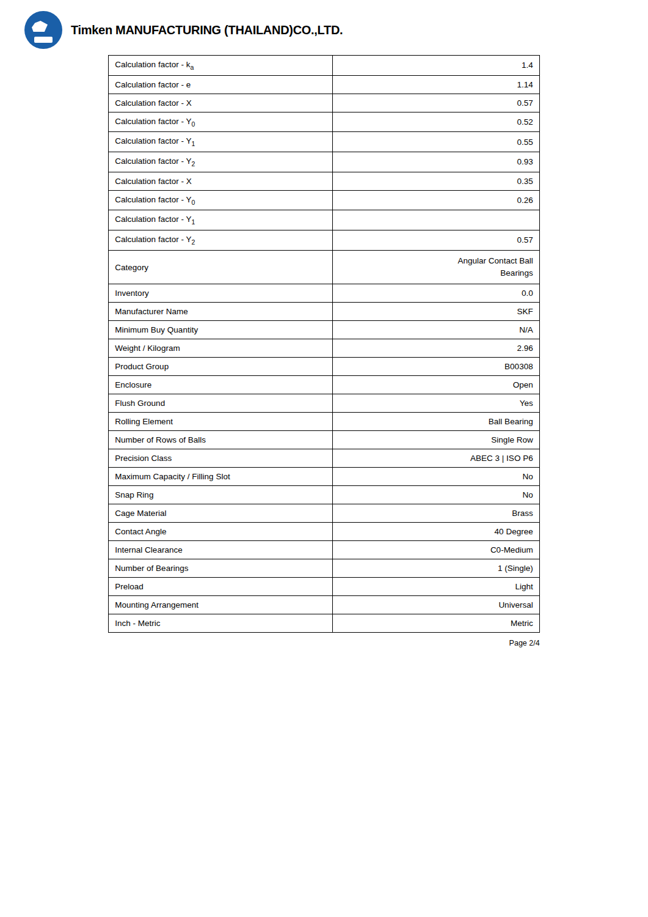Timken MANUFACTURING (THAILAND)CO.,LTD.
| Calculation factor - k a | 1.4 |
| Calculation factor - e | 1.14 |
| Calculation factor - X | 0.57 |
| Calculation factor - Y 0 | 0.52 |
| Calculation factor - Y 1 | 0.55 |
| Calculation factor - Y 2 | 0.93 |
| Calculation factor - X | 0.35 |
| Calculation factor - Y 0 | 0.26 |
| Calculation factor - Y 1 | |
| Calculation factor - Y 2 | 0.57 |
| Category | Angular Contact Ball Bearings |
| Inventory | 0.0 |
| Manufacturer Name | SKF |
| Minimum Buy Quantity | N/A |
| Weight / Kilogram | 2.96 |
| Product Group | B00308 |
| Enclosure | Open |
| Flush Ground | Yes |
| Rolling Element | Ball Bearing |
| Number of Rows of Balls | Single Row |
| Precision Class | ABEC 3 / ISO P6 |
| Maximum Capacity / Filling Slot | No |
| Snap Ring | No |
| Cage Material | Brass |
| Contact Angle | 40 Degree |
| Internal Clearance | C0-Medium |
| Number of Bearings | 1 (Single) |
| Preload | Light |
| Mounting Arrangement | Universal |
| Inch - Metric | Metric |
Page 2/4